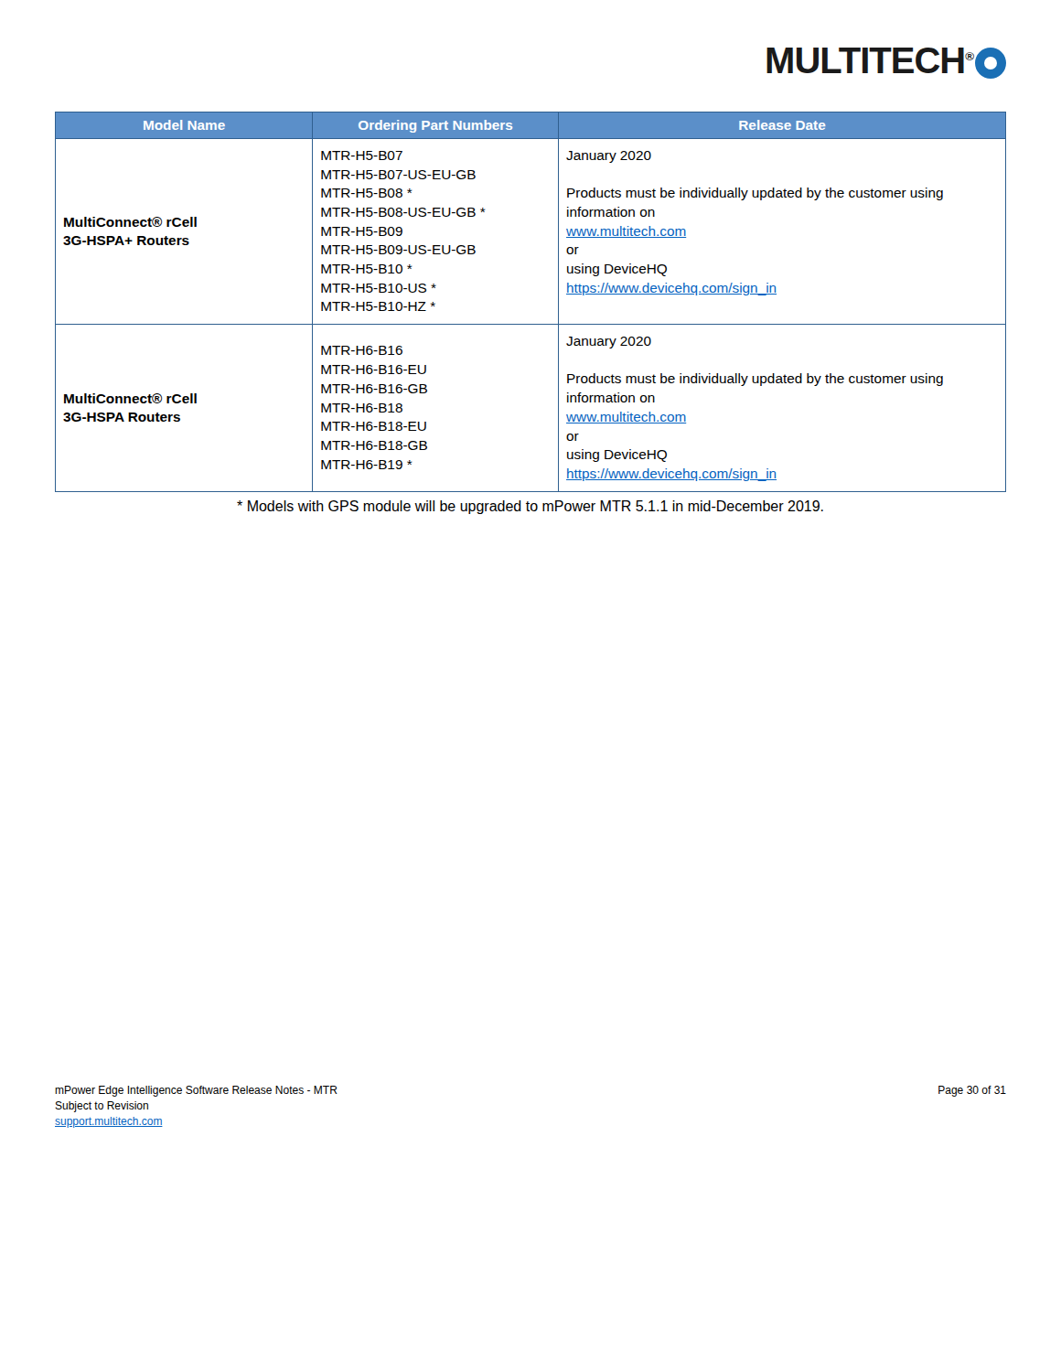MULTI TECH®
| Model Name | Ordering Part Numbers | Release Date |
| --- | --- | --- |
| MultiConnect® rCell 3G-HSPA+ Routers | MTR-H5-B07 MTR-H5-B07-US-EU-GB MTR-H5-B08 * MTR-H5-B08-US-EU-GB * MTR-H5-B09 MTR-H5-B09-US-EU-GB MTR-H5-B10 * MTR-H5-B10-US * MTR-H5-B10-HZ * | January 2020 Products must be individually updated by the customer using information on www.multitech.com or using DeviceHQ https://www.devicehq.com/sign_in |
| MultiConnect® rCell 3G-HSPA Routers | MTR-H6-B16 MTR-H6-B16-EU MTR-H6-B16-GB MTR-H6-B18 MTR-H6-B18-EU MTR-H6-B18-GB MTR-H6-B19 * | January 2020 Products must be individually updated by the customer using information on www.multitech.com or using DeviceHQ https://www.devicehq.com/sign_in |
* Models with GPS module will be upgraded to mPower MTR 5.1.1 in mid-December 2019.
mPower Edge Intelligence Software Release Notes - MTR
Subject to Revision
support.multitech.com
Page 30 of 31